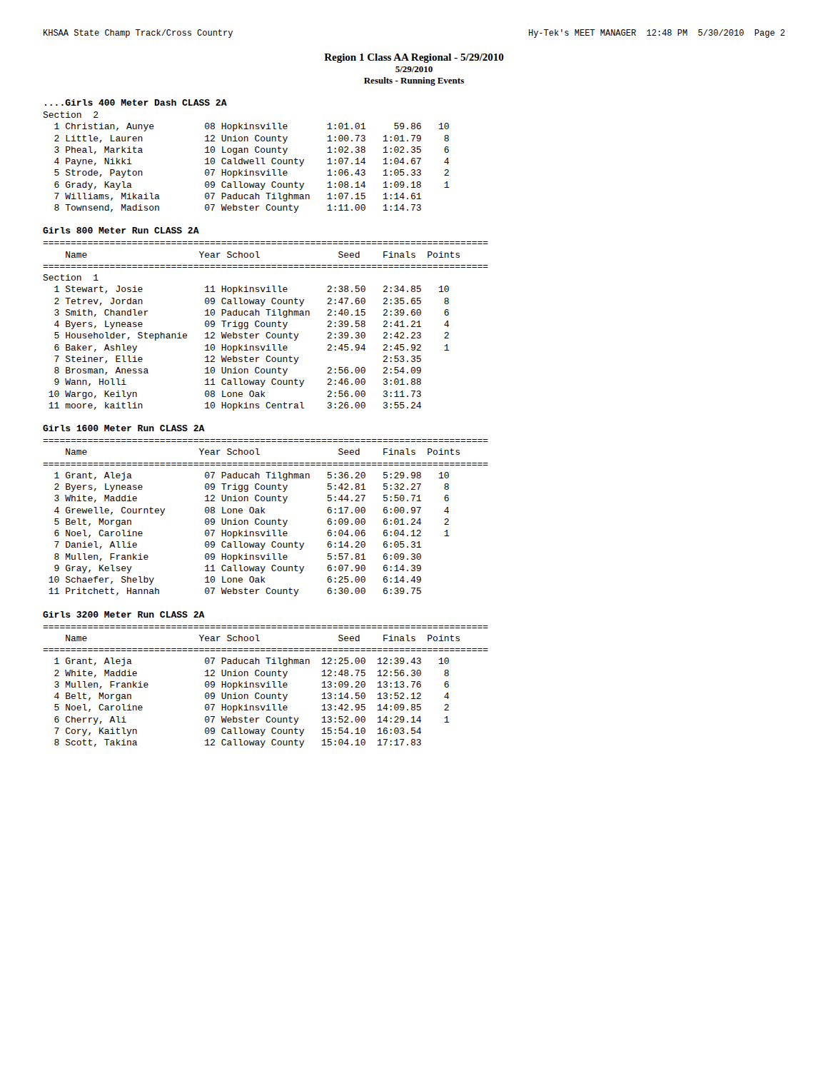KHSAA State Champ Track/Cross Country Hy-Tek's MEET MANAGER 12:48 PM 5/30/2010 Page 2
Region 1 Class AA Regional - 5/29/2010
5/29/2010
Results - Running Events
....Girls 400 Meter Dash CLASS 2A
Section  2
  1 Christian, Aunye         08 Hopkinsville       1:01.01     59.86   10
  2 Little, Lauren           12 Union County       1:00.73   1:01.79    8
  3 Pheal, Markita           10 Logan County       1:02.38   1:02.35    6
  4 Payne, Nikki             10 Caldwell County    1:07.14   1:04.67    4
  5 Strode, Payton           07 Hopkinsville       1:06.43   1:05.33    2
  6 Grady, Kayla             09 Calloway County    1:08.14   1:09.18    1
  7 Williams, Mikaila        07 Paducah Tilghman   1:07.15   1:14.61
  8 Townsend, Madison        07 Webster County     1:11.00   1:14.73
Girls 800 Meter Run CLASS 2A
================================================================================
    Name                    Year School              Seed    Finals  Points
================================================================================
Section  1
  1 Stewart, Josie           11 Hopkinsville       2:38.50   2:34.85   10
  2 Tetrev, Jordan           09 Calloway County    2:47.60   2:35.65    8
  3 Smith, Chandler          10 Paducah Tilghman   2:40.15   2:39.60    6
  4 Byers, Lynease           09 Trigg County       2:39.58   2:41.21    4
  5 Householder, Stephanie   12 Webster County     2:39.30   2:42.23    2
  6 Baker, Ashley            10 Hopkinsville       2:45.94   2:45.92    1
  7 Steiner, Ellie           12 Webster County               2:53.35
  8 Brosman, Anessa          10 Union County       2:56.00   2:54.09
  9 Wann, Holli              11 Calloway County    2:46.00   3:01.88
 10 Wargo, Keilyn            08 Lone Oak           2:56.00   3:11.73
 11 moore, kaitlin           10 Hopkins Central    3:26.00   3:55.24
Girls 1600 Meter Run CLASS 2A
================================================================================
    Name                    Year School              Seed    Finals  Points
================================================================================
  1 Grant, Aleja             07 Paducah Tilghman   5:36.20   5:29.98   10
  2 Byers, Lynease           09 Trigg County       5:42.81   5:32.27    8
  3 White, Maddie            12 Union County       5:44.27   5:50.71    6
  4 Grewelle, Courntey       08 Lone Oak           6:17.00   6:00.97    4
  5 Belt, Morgan             09 Union County       6:09.00   6:01.24    2
  6 Noel, Caroline           07 Hopkinsville       6:04.06   6:04.12    1
  7 Daniel, Allie            09 Calloway County    6:14.20   6:05.31
  8 Mullen, Frankie          09 Hopkinsville       5:57.81   6:09.30
  9 Gray, Kelsey             11 Calloway County    6:07.90   6:14.39
 10 Schaefer, Shelby         10 Lone Oak           6:25.00   6:14.49
 11 Pritchett, Hannah        07 Webster County     6:30.00   6:39.75
Girls 3200 Meter Run CLASS 2A
================================================================================
    Name                    Year School              Seed    Finals  Points
================================================================================
  1 Grant, Aleja             07 Paducah Tilghman  12:25.00  12:39.43   10
  2 White, Maddie            12 Union County      12:48.75  12:56.30    8
  3 Mullen, Frankie          09 Hopkinsville      13:09.20  13:13.76    6
  4 Belt, Morgan             09 Union County      13:14.50  13:52.12    4
  5 Noel, Caroline           07 Hopkinsville      13:42.95  14:09.85    2
  6 Cherry, Ali              07 Webster County    13:52.00  14:29.14    1
  7 Cory, Kaitlyn            09 Calloway County   15:54.10  16:03.54
  8 Scott, Takina            12 Calloway County   15:04.10  17:17.83